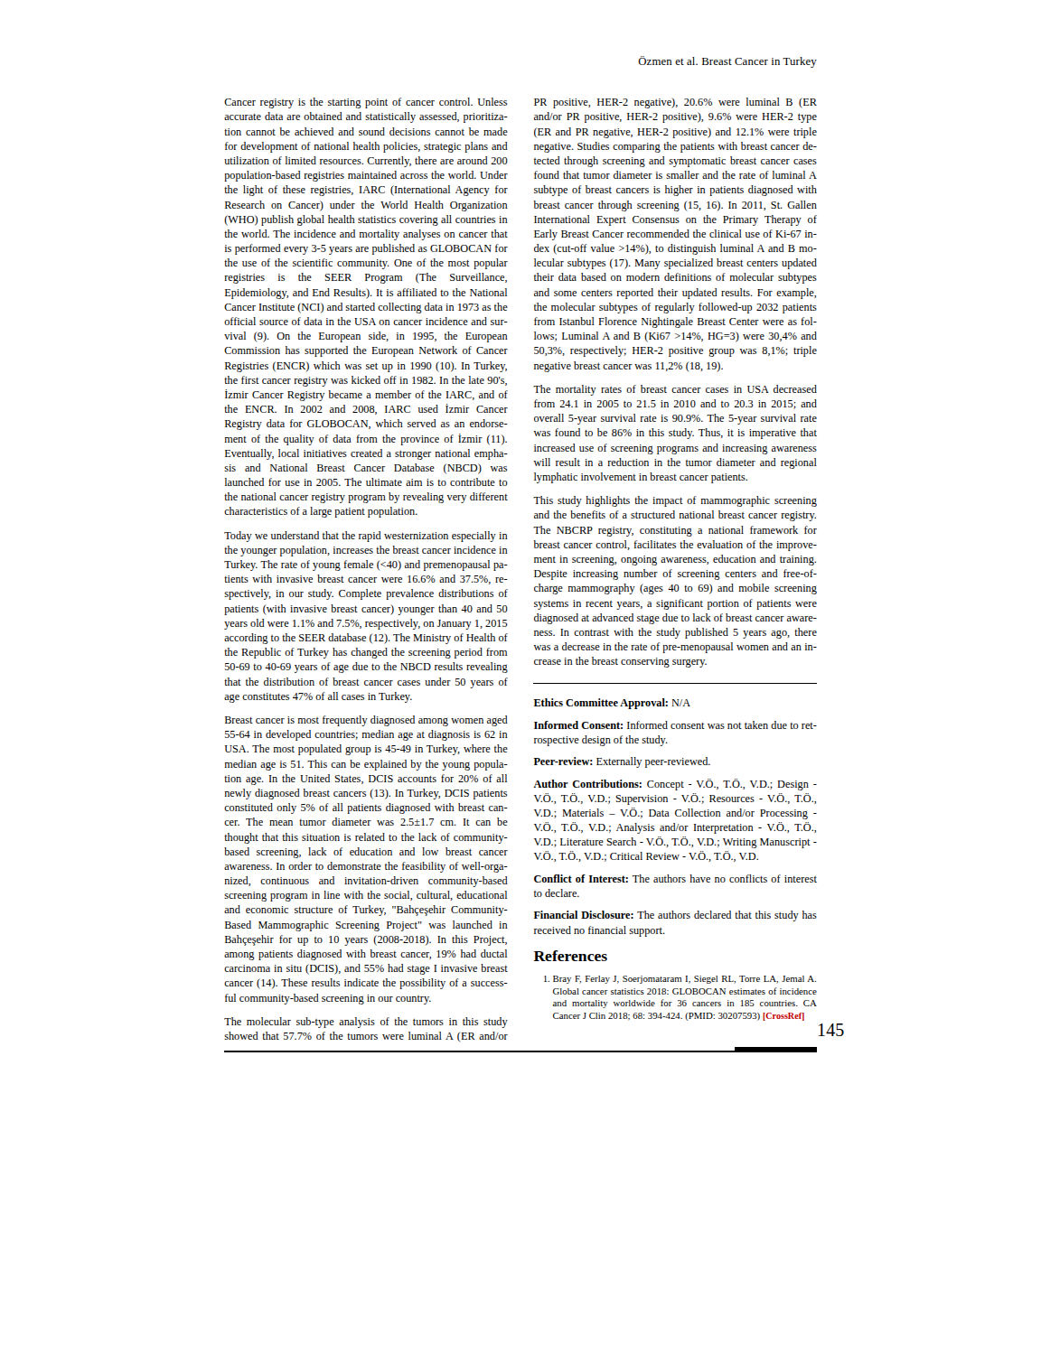Özmen et al. Breast Cancer in Turkey
Cancer registry is the starting point of cancer control. Unless accurate data are obtained and statistically assessed, prioritization cannot be achieved and sound decisions cannot be made for development of national health policies, strategic plans and utilization of limited resources. Currently, there are around 200 population-based registries maintained across the world. Under the light of these registries, IARC (International Agency for Research on Cancer) under the World Health Organization (WHO) publish global health statistics covering all countries in the world. The incidence and mortality analyses on cancer that is performed every 3-5 years are published as GLOBOCAN for the use of the scientific community. One of the most popular registries is the SEER Program (The Surveillance, Epidemiology, and End Results). It is affiliated to the National Cancer Institute (NCI) and started collecting data in 1973 as the official source of data in the USA on cancer incidence and survival (9). On the European side, in 1995, the European Commission has supported the European Network of Cancer Registries (ENCR) which was set up in 1990 (10). In Turkey, the first cancer registry was kicked off in 1982. In the late 90's, İzmir Cancer Registry became a member of the IARC, and of the ENCR. In 2002 and 2008, IARC used İzmir Cancer Registry data for GLOBOCAN, which served as an endorsement of the quality of data from the province of İzmir (11). Eventually, local initiatives created a stronger national emphasis and National Breast Cancer Database (NBCD) was launched for use in 2005. The ultimate aim is to contribute to the national cancer registry program by revealing very different characteristics of a large patient population.
Today we understand that the rapid westernization especially in the younger population, increases the breast cancer incidence in Turkey. The rate of young female (<40) and premenopausal patients with invasive breast cancer were 16.6% and 37.5%, respectively, in our study. Complete prevalence distributions of patients (with invasive breast cancer) younger than 40 and 50 years old were 1.1% and 7.5%, respectively, on January 1, 2015 according to the SEER database (12). The Ministry of Health of the Republic of Turkey has changed the screening period from 50-69 to 40-69 years of age due to the NBCD results revealing that the distribution of breast cancer cases under 50 years of age constitutes 47% of all cases in Turkey.
Breast cancer is most frequently diagnosed among women aged 55-64 in developed countries; median age at diagnosis is 62 in USA. The most populated group is 45-49 in Turkey, where the median age is 51. This can be explained by the young population age. In the United States, DCIS accounts for 20% of all newly diagnosed breast cancers (13). In Turkey, DCIS patients constituted only 5% of all patients diagnosed with breast cancer. The mean tumor diameter was 2.5±1.7 cm. It can be thought that this situation is related to the lack of community-based screening, lack of education and low breast cancer awareness. In order to demonstrate the feasibility of well-organized, continuous and invitation-driven community-based screening program in line with the social, cultural, educational and economic structure of Turkey, "Bahçeşehir Community-Based Mammographic Screening Project" was launched in Bahçeşehir for up to 10 years (2008-2018). In this Project, among patients diagnosed with breast cancer, 19% had ductal carcinoma in situ (DCIS), and 55% had stage I invasive breast cancer (14). These results indicate the possibility of a successful community-based screening in our country.
The molecular sub-type analysis of the tumors in this study showed that 57.7% of the tumors were luminal A (ER and/or PR positive, HER-2 negative), 20.6% were luminal B (ER and/or PR positive, HER-2 positive), 9.6% were HER-2 type (ER and PR negative, HER-2 positive) and 12.1% were triple negative. Studies comparing the patients with breast cancer detected through screening and symptomatic breast cancer cases found that tumor diameter is smaller and the rate of luminal A subtype of breast cancers is higher in patients diagnosed with breast cancer through screening (15, 16). In 2011, St. Gallen International Expert Consensus on the Primary Therapy of Early Breast Cancer recommended the clinical use of Ki-67 index (cut-off value >14%), to distinguish luminal A and B molecular subtypes (17). Many specialized breast centers updated their data based on modern definitions of molecular subtypes and some centers reported their updated results. For example, the molecular subtypes of regularly followed-up 2032 patients from Istanbul Florence Nightingale Breast Center were as follows; Luminal A and B (Ki67 >14%, HG=3) were 30,4% and 50,3%, respectively; HER-2 positive group was 8,1%; triple negative breast cancer was 11,2% (18, 19).
The mortality rates of breast cancer cases in USA decreased from 24.1 in 2005 to 21.5 in 2010 and to 20.3 in 2015; and overall 5-year survival rate is 90.9%. The 5-year survival rate was found to be 86% in this study. Thus, it is imperative that increased use of screening programs and increasing awareness will result in a reduction in the tumor diameter and regional lymphatic involvement in breast cancer patients.
This study highlights the impact of mammographic screening and the benefits of a structured national breast cancer registry. The NBCRP registry, constituting a national framework for breast cancer control, facilitates the evaluation of the improvement in screening, ongoing awareness, education and training. Despite increasing number of screening centers and free-of-charge mammography (ages 40 to 69) and mobile screening systems in recent years, a significant portion of patients were diagnosed at advanced stage due to lack of breast cancer awareness. In contrast with the study published 5 years ago, there was a decrease in the rate of pre-menopausal women and an increase in the breast conserving surgery.
Ethics Committee Approval: N/A
Informed Consent: Informed consent was not taken due to retrospective design of the study.
Peer-review: Externally peer-reviewed.
Author Contributions: Concept - V.Ö., T.Ö., V.D.; Design - V.Ö., T.Ö., V.D.; Supervision - V.Ö.; Resources - V.Ö., T.Ö., V.D.; Materials – V.Ö.; Data Collection and/or Processing - V.Ö., T.Ö., V.D.; Analysis and/or Interpretation - V.Ö., T.Ö., V.D.; Literature Search - V.Ö., T.Ö., V.D.; Writing Manuscript - V.Ö., T.Ö., V.D.; Critical Review - V.Ö., T.Ö., V.D.
Conflict of Interest: The authors have no conflicts of interest to declare.
Financial Disclosure: The authors declared that this study has received no financial support.
References
Bray F, Ferlay J, Soerjomataram I, Siegel RL, Torre LA, Jemal A. Global cancer statistics 2018: GLOBOCAN estimates of incidence and mortality worldwide for 36 cancers in 185 countries. CA Cancer J Clin 2018; 68: 394-424. (PMID: 30207593) [CrossRef]
145